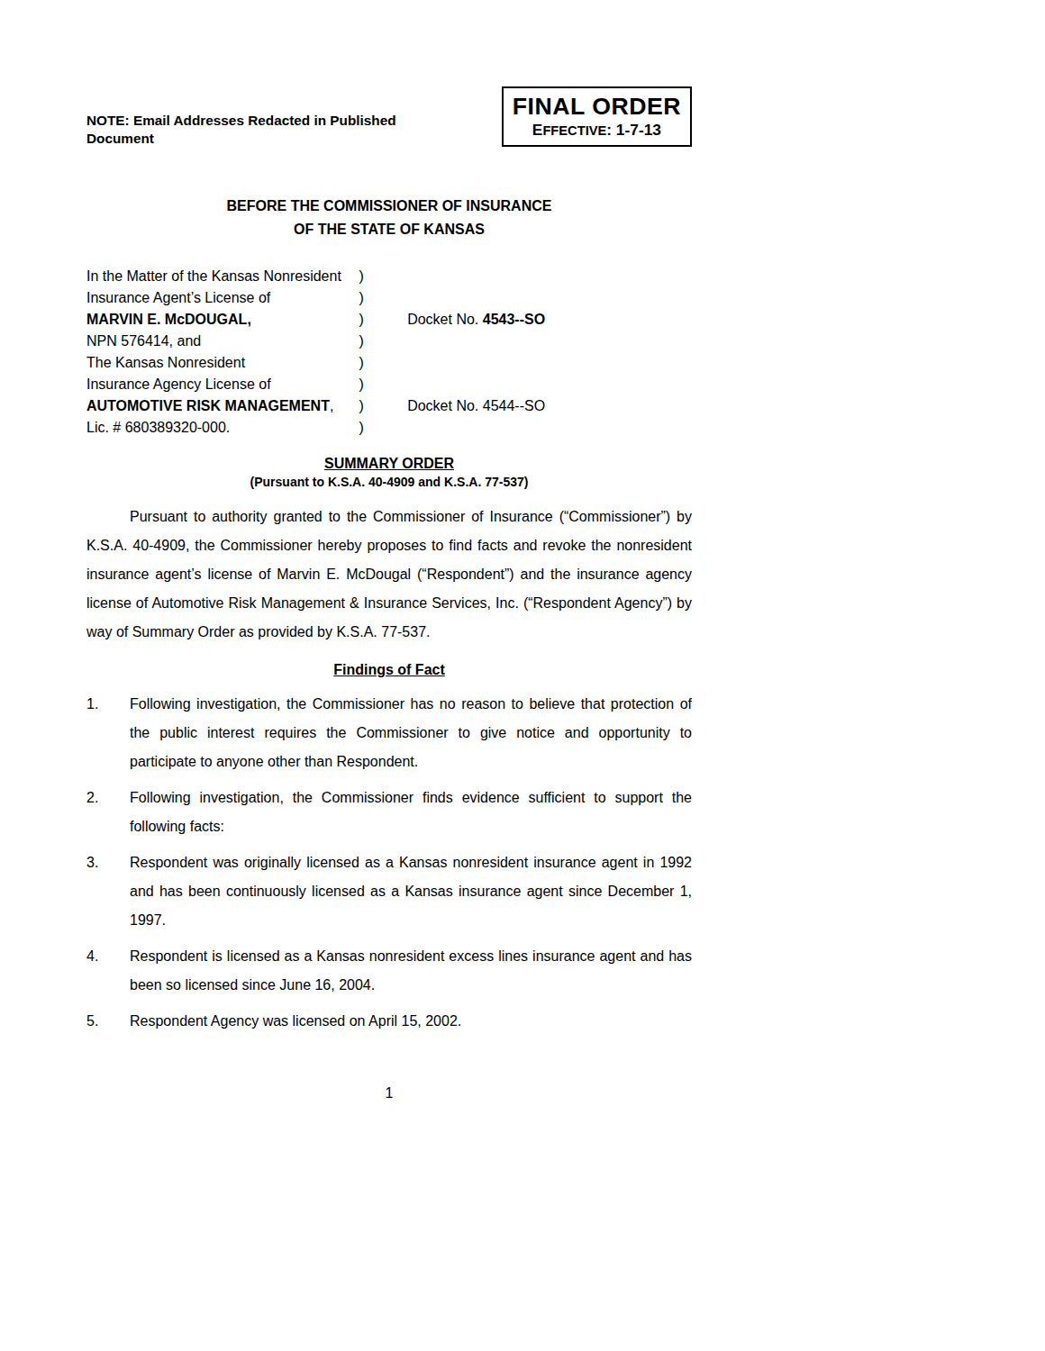NOTE: Email Addresses Redacted in Published Document
FINAL ORDER
EFFECTIVE: 1-7-13
BEFORE THE COMMISSIONER OF INSURANCE
OF THE STATE OF KANSAS
| In the Matter of the Kansas Nonresident | ) | |
| Insurance Agent’s License of | ) | |
| MARVIN E. McDOUGAL, | ) | Docket No. 4543--SO |
| NPN 576414, and | ) | |
| The Kansas Nonresident | ) | |
| Insurance Agency License of | ) | |
| AUTOMOTIVE RISK MANAGEMENT , | ) | Docket No. 4544--SO |
| Lic. # 680389320-000. | ) | |
SUMMARY ORDER
(Pursuant to K.S.A. 40-4909 and K.S.A. 77-537)
Pursuant to authority granted to the Commissioner of Insurance (“Commissioner”) by K.S.A. 40-4909, the Commissioner hereby proposes to find facts and revoke the nonresident insurance agent’s license of Marvin E. McDougal (“Respondent”) and the insurance agency license of Automotive Risk Management & Insurance Services, Inc. (“Respondent Agency”) by way of Summary Order as provided by K.S.A. 77-537.
Findings of Fact
| 1. | Following investigation, the Commissioner has no reason to believe that protection of the public interest requires the Commissioner to give notice and opportunity to participate to anyone other than Respondent. |
| 2. | Following investigation, the Commissioner finds evidence sufficient to support the following facts: |
| 3. | Respondent was originally licensed as a Kansas nonresident insurance agent in 1992 and has been continuously licensed as a Kansas insurance agent since December 1, 1997. |
| 4. | Respondent is licensed as a Kansas nonresident excess lines insurance agent and has been so licensed since June 16, 2004. |
| 5. | Respondent Agency was licensed on April 15, 2002. |
1